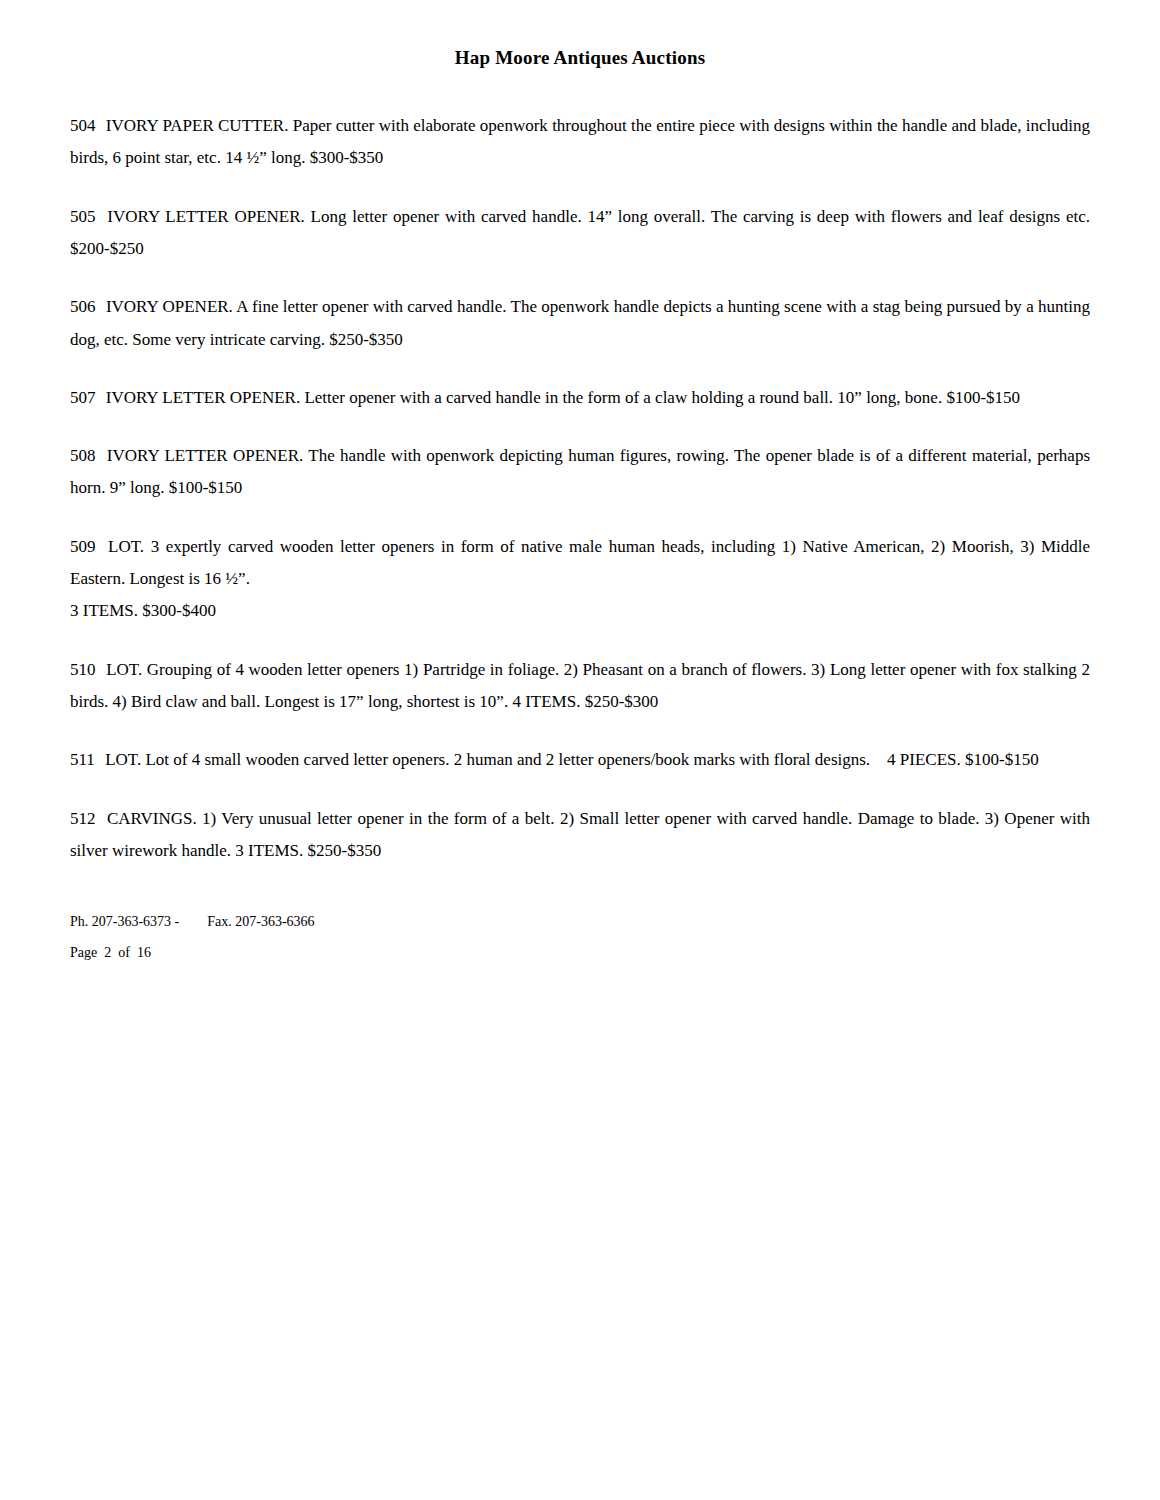Hap Moore Antiques Auctions
504 Ivory Paper Cutter. Paper cutter with elaborate openwork throughout the entire piece with designs within the handle and blade, including birds, 6 point star, etc. 14 ½” long. $300-$350
505 Ivory Letter Opener. Long letter opener with carved handle. 14” long overall. The carving is deep with flowers and leaf designs etc. $200-$250
506 Ivory Opener. A fine letter opener with carved handle. The openwork handle depicts a hunting scene with a stag being pursued by a hunting dog, etc. Some very intricate carving. $250-$350
507 Ivory Letter Opener. Letter opener with a carved handle in the form of a claw holding a round ball. 10” long, bone. $100-$150
508 Ivory Letter Opener. The handle with openwork depicting human figures, rowing. The opener blade is of a different material, perhaps horn. 9” long. $100-$150
509 Lot. 3 expertly carved wooden letter openers in form of native male human heads, including 1) Native American, 2) Moorish, 3) Middle Eastern. Longest is 16 ½”.
3 ITEMS. $300-$400
510 Lot. Grouping of 4 wooden letter openers 1) Partridge in foliage. 2) Pheasant on a branch of flowers. 3) Long letter opener with fox stalking 2 birds. 4) Bird claw and ball. Longest is 17” long, shortest is 10”. 4 ITEMS. $250-$300
511 Lot. Lot of 4 small wooden carved letter openers. 2 human and 2 letter openers/book marks with floral designs. 4 PIECES. $100-$150
512 Carvings. 1) Very unusual letter opener in the form of a belt. 2) Small letter opener with carved handle. Damage to blade. 3) Opener with silver wirework handle. 3 ITEMS. $250-$350
Ph. 207-363-6373 - Fax. 207-363-6366
Page 2 of 16